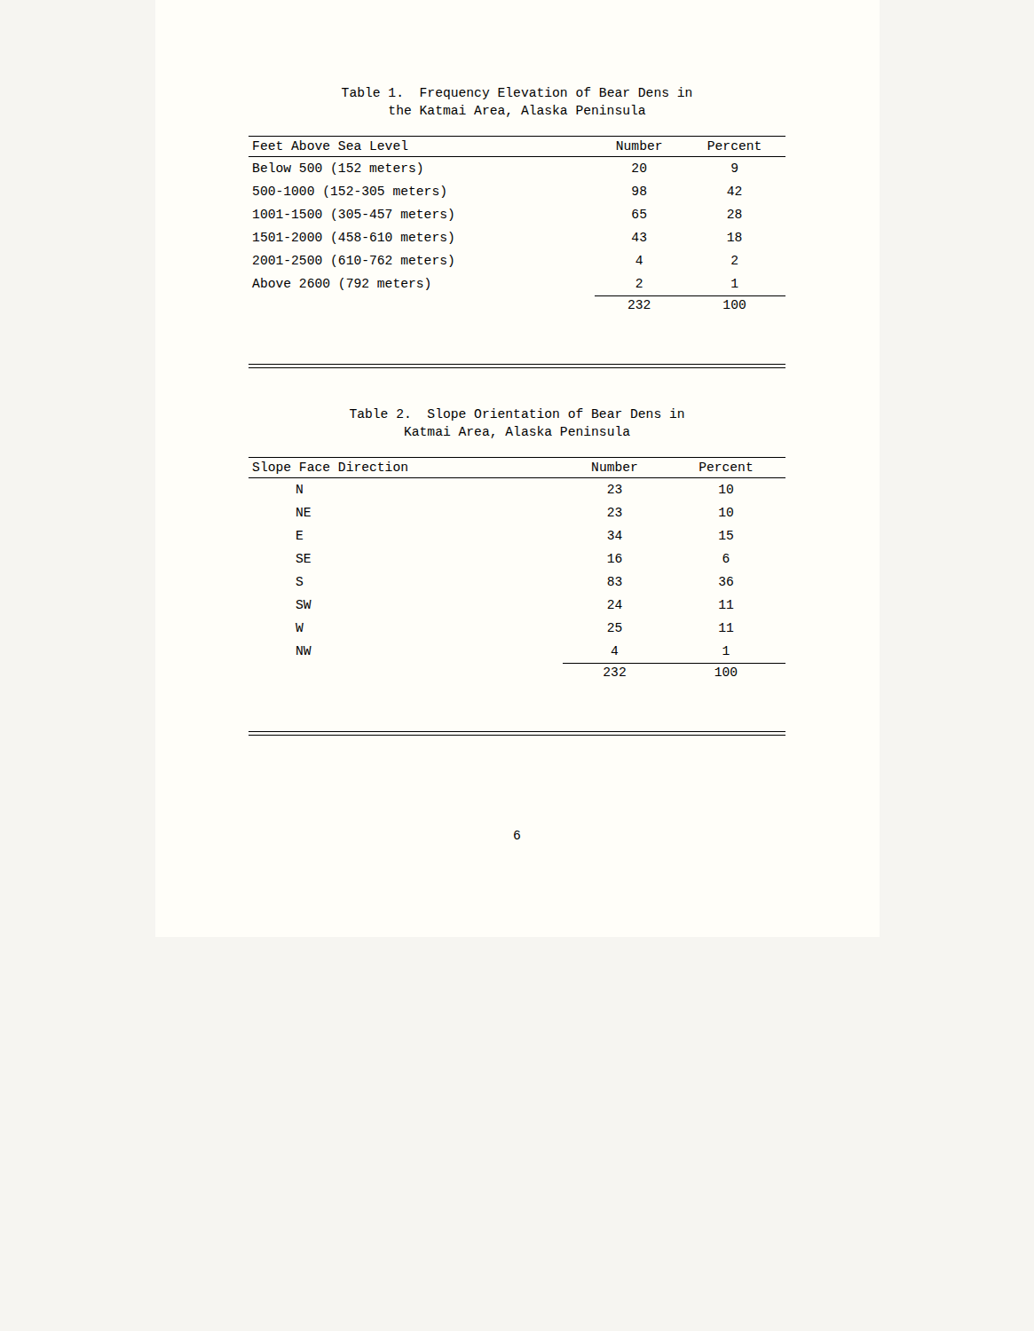Table 1. Frequency Elevation of Bear Dens in the Katmai Area, Alaska Peninsula
| Feet Above Sea Level | Number | Percent |
| --- | --- | --- |
| Below 500 (152 meters) | 20 | 9 |
| 500-1000 (152-305 meters) | 98 | 42 |
| 1001-1500 (305-457 meters) | 65 | 28 |
| 1501-2000 (458-610 meters) | 43 | 18 |
| 2001-2500 (610-762 meters) | 4 | 2 |
| Above 2600 (792 meters) | 2 | 1 |
| | 232 | 100 |
Table 2. Slope Orientation of Bear Dens in Katmai Area, Alaska Peninsula
| Slope Face Direction | Number | Percent |
| --- | --- | --- |
| N | 23 | 10 |
| NE | 23 | 10 |
| E | 34 | 15 |
| SE | 16 | 6 |
| S | 83 | 36 |
| SW | 24 | 11 |
| W | 25 | 11 |
| NW | 4 | 1 |
| | 232 | 100 |
6